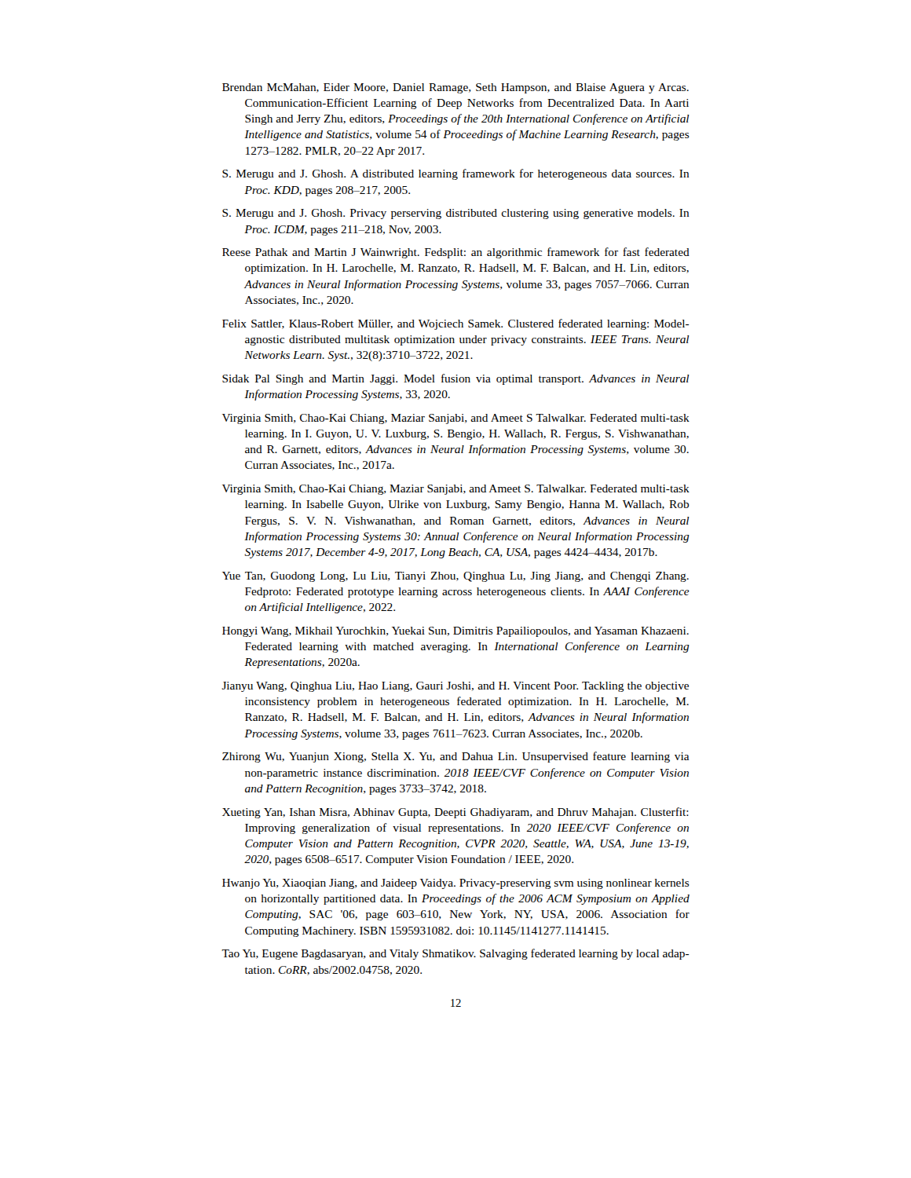Brendan McMahan, Eider Moore, Daniel Ramage, Seth Hampson, and Blaise Aguera y Arcas. Communication-Efficient Learning of Deep Networks from Decentralized Data. In Aarti Singh and Jerry Zhu, editors, Proceedings of the 20th International Conference on Artificial Intelligence and Statistics, volume 54 of Proceedings of Machine Learning Research, pages 1273–1282. PMLR, 20–22 Apr 2017.
S. Merugu and J. Ghosh. A distributed learning framework for heterogeneous data sources. In Proc. KDD, pages 208–217, 2005.
S. Merugu and J. Ghosh. Privacy perserving distributed clustering using generative models. In Proc. ICDM, pages 211–218, Nov, 2003.
Reese Pathak and Martin J Wainwright. Fedsplit: an algorithmic framework for fast federated optimization. In H. Larochelle, M. Ranzato, R. Hadsell, M. F. Balcan, and H. Lin, editors, Advances in Neural Information Processing Systems, volume 33, pages 7057–7066. Curran Associates, Inc., 2020.
Felix Sattler, Klaus-Robert Müller, and Wojciech Samek. Clustered federated learning: Model-agnostic distributed multitask optimization under privacy constraints. IEEE Trans. Neural Networks Learn. Syst., 32(8):3710–3722, 2021.
Sidak Pal Singh and Martin Jaggi. Model fusion via optimal transport. Advances in Neural Information Processing Systems, 33, 2020.
Virginia Smith, Chao-Kai Chiang, Maziar Sanjabi, and Ameet S Talwalkar. Federated multi-task learning. In I. Guyon, U. V. Luxburg, S. Bengio, H. Wallach, R. Fergus, S. Vishwanathan, and R. Garnett, editors, Advances in Neural Information Processing Systems, volume 30. Curran Associates, Inc., 2017a.
Virginia Smith, Chao-Kai Chiang, Maziar Sanjabi, and Ameet S. Talwalkar. Federated multi-task learning. In Isabelle Guyon, Ulrike von Luxburg, Samy Bengio, Hanna M. Wallach, Rob Fergus, S. V. N. Vishwanathan, and Roman Garnett, editors, Advances in Neural Information Processing Systems 30: Annual Conference on Neural Information Processing Systems 2017, December 4-9, 2017, Long Beach, CA, USA, pages 4424–4434, 2017b.
Yue Tan, Guodong Long, Lu Liu, Tianyi Zhou, Qinghua Lu, Jing Jiang, and Chengqi Zhang. Fedproto: Federated prototype learning across heterogeneous clients. In AAAI Conference on Artificial Intelligence, 2022.
Hongyi Wang, Mikhail Yurochkin, Yuekai Sun, Dimitris Papailiopoulos, and Yasaman Khazaeni. Federated learning with matched averaging. In International Conference on Learning Representations, 2020a.
Jianyu Wang, Qinghua Liu, Hao Liang, Gauri Joshi, and H. Vincent Poor. Tackling the objective inconsistency problem in heterogeneous federated optimization. In H. Larochelle, M. Ranzato, R. Hadsell, M. F. Balcan, and H. Lin, editors, Advances in Neural Information Processing Systems, volume 33, pages 7611–7623. Curran Associates, Inc., 2020b.
Zhirong Wu, Yuanjun Xiong, Stella X. Yu, and Dahua Lin. Unsupervised feature learning via non-parametric instance discrimination. 2018 IEEE/CVF Conference on Computer Vision and Pattern Recognition, pages 3733–3742, 2018.
Xueting Yan, Ishan Misra, Abhinav Gupta, Deepti Ghadiyaram, and Dhruv Mahajan. Clusterfit: Improving generalization of visual representations. In 2020 IEEE/CVF Conference on Computer Vision and Pattern Recognition, CVPR 2020, Seattle, WA, USA, June 13-19, 2020, pages 6508–6517. Computer Vision Foundation / IEEE, 2020.
Hwanjo Yu, Xiaoqian Jiang, and Jaideep Vaidya. Privacy-preserving svm using nonlinear kernels on horizontally partitioned data. In Proceedings of the 2006 ACM Symposium on Applied Computing, SAC '06, page 603–610, New York, NY, USA, 2006. Association for Computing Machinery. ISBN 1595931082. doi: 10.1145/1141277.1141415.
Tao Yu, Eugene Bagdasaryan, and Vitaly Shmatikov. Salvaging federated learning by local adaptation. CoRR, abs/2002.04758, 2020.
12